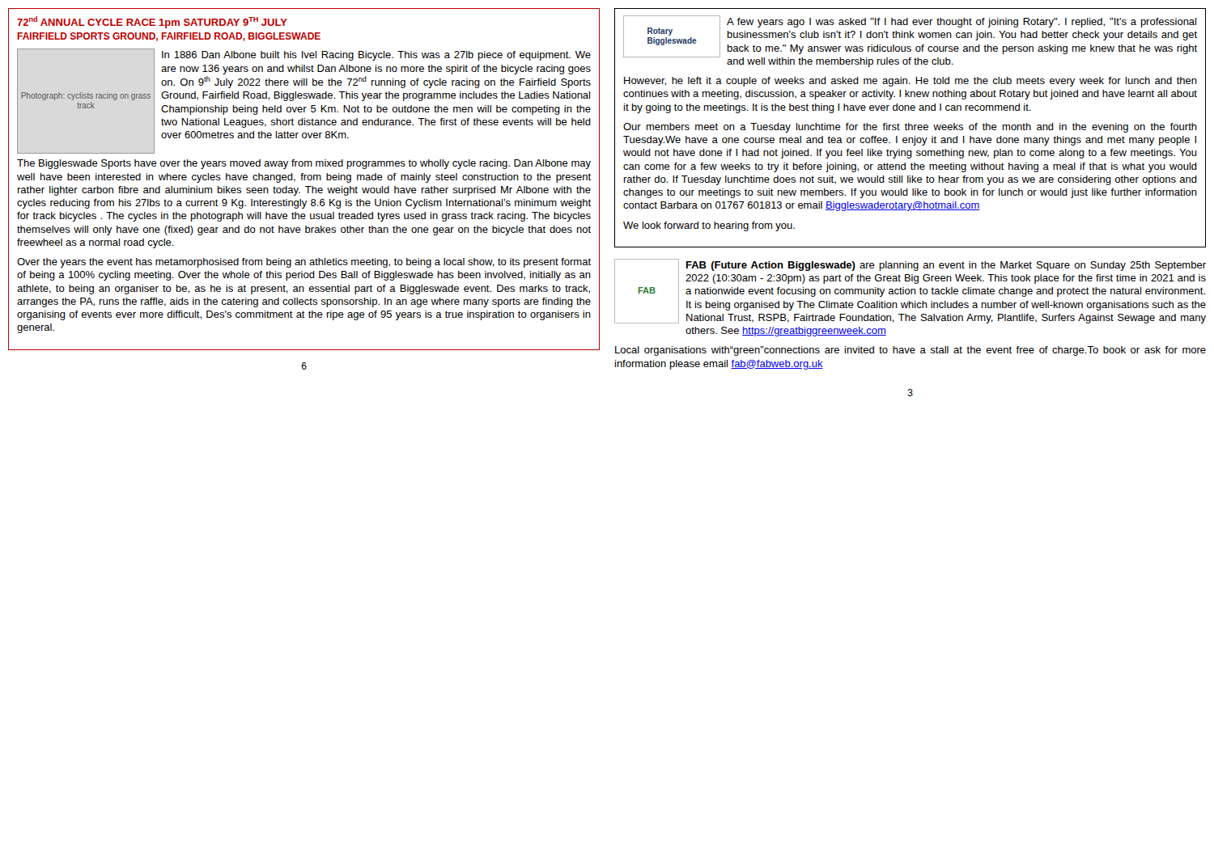72nd ANNUAL CYCLE RACE 1pm SATURDAY 9TH JULY
FAIRFIELD SPORTS GROUND, FAIRFIELD ROAD, BIGGLESWADE
Photograph: cyclists racing on grass track
In 1886 Dan Albone built his Ivel Racing Bicycle. This was a 27lb piece of equipment. We are now 136 years on and whilst Dan Albone is no more the spirit of the bicycle racing goes on. On 9th July 2022 there will be the 72nd running of cycle racing on the Fairfield Sports Ground, Fairfield Road, Biggleswade. This year the programme includes the Ladies National Championship being held over 5 Km. Not to be outdone the men will be competing in the two National Leagues, short distance and endurance. The first of these events will be held over 600metres and the latter over 8Km.
The Biggleswade Sports have over the years moved away from mixed programmes to wholly cycle racing. Dan Albone may well have been interested in where cycles have changed, from being made of mainly steel construction to the present rather lighter carbon fibre and aluminium bikes seen today. The weight would have rather surprised Mr Albone with the cycles reducing from his 27lbs to a current 9 Kg. Interestingly 8.6 Kg is the Union Cyclism International’s minimum weight for track bicycles . The cycles in the photograph will have the usual treaded tyres used in grass track racing. The bicycles themselves will only have one (fixed) gear and do not have brakes other than the one gear on the bicycle that does not freewheel as a normal road cycle.
Over the years the event has metamorphosised from being an athletics meeting, to being a local show, to its present format of being a 100% cycling meeting. Over the whole of this period Des Ball of Biggleswade has been involved, initially as an athlete, to being an organiser to be, as he is at present, an essential part of a Biggleswade event. Des marks to track, arranges the PA, runs the raffle, aids in the catering and collects sponsorship. In an age where many sports are finding the organising of events ever more difficult, Des's commitment at the ripe age of 95 years is a true inspiration to organisers in general.
6
Rotary
Biggleswade
A few years ago I was asked "If I had ever thought of joining Rotary". I replied, "It's a professional businessmen's club isn't it? I don't think women can join. You had better check your details and get back to me." My answer was ridiculous of course and the person asking me knew that he was right and well within the membership rules of the club.
However, he left it a couple of weeks and asked me again. He told me the club meets every week for lunch and then continues with a meeting, discussion, a speaker or activity. I knew nothing about Rotary but joined and have learnt all about it by going to the meetings. It is the best thing I have ever done and I can recommend it.
Our members meet on a Tuesday lunchtime for the first three weeks of the month and in the evening on the fourth Tuesday.We have a one course meal and tea or coffee. I enjoy it and I have done many things and met many people I would not have done if I had not joined. If you feel like trying something new, plan to come along to a few meetings. You can come for a few weeks to try it before joining, or attend the meeting without having a meal if that is what you would rather do. If Tuesday lunchtime does not suit, we would still like to hear from you as we are considering other options and changes to our meetings to suit new members. If you would like to book in for lunch or would just like further information contact Barbara on 01767 601813 or email Biggleswaderotary@hotmail.com
We look forward to hearing from you.
FAB
FAB (Future Action Biggleswade) are planning an event in the Market Square on Sunday 25th September 2022 (10:30am - 2:30pm) as part of the Great Big Green Week. This took place for the first time in 2021 and is a nationwide event focusing on community action to tackle climate change and protect the natural environment. It is being organised by The Climate Coalition which includes a number of well-known organisations such as the National Trust, RSPB, Fairtrade Foundation, The Salvation Army, Plantlife, Surfers Against Sewage and many others. See https://greatbiggreenweek.com
Local organisations with“green”connections are invited to have a stall at the event free of charge.To book or ask for more information please email fab@fabweb.org.uk
3